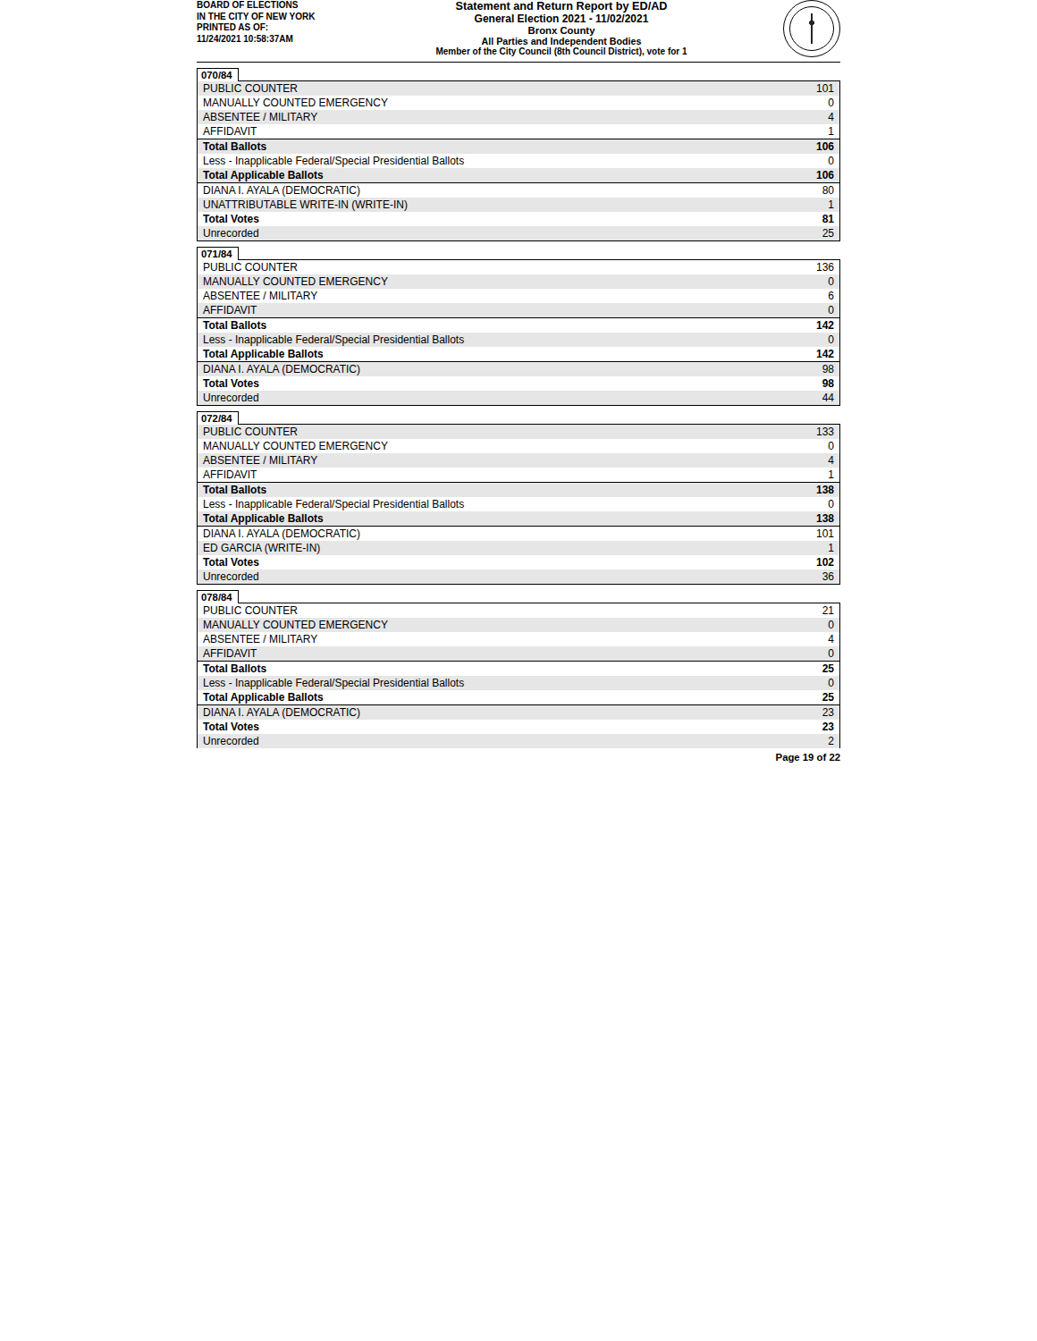BOARD OF ELECTIONS
IN THE CITY OF NEW YORK
PRINTED AS OF:
11/24/2021 10:58:37AM
Statement and Return Report by ED/AD
General Election 2021 - 11/02/2021
Bronx County
All Parties and Independent Bodies
Member of the City Council (8th Council District), vote for 1
070/84
| PUBLIC COUNTER | 101 |
| MANUALLY COUNTED EMERGENCY | 0 |
| ABSENTEE / MILITARY | 4 |
| AFFIDAVIT | 1 |
| Total Ballots | 106 |
| Less - Inapplicable Federal/Special Presidential Ballots | 0 |
| Total Applicable Ballots | 106 |
| DIANA I. AYALA (DEMOCRATIC) | 80 |
| UNATTRIBUTABLE WRITE-IN (WRITE-IN) | 1 |
| Total Votes | 81 |
| Unrecorded | 25 |
071/84
| PUBLIC COUNTER | 136 |
| MANUALLY COUNTED EMERGENCY | 0 |
| ABSENTEE / MILITARY | 6 |
| AFFIDAVIT | 0 |
| Total Ballots | 142 |
| Less - Inapplicable Federal/Special Presidential Ballots | 0 |
| Total Applicable Ballots | 142 |
| DIANA I. AYALA (DEMOCRATIC) | 98 |
| Total Votes | 98 |
| Unrecorded | 44 |
072/84
| PUBLIC COUNTER | 133 |
| MANUALLY COUNTED EMERGENCY | 0 |
| ABSENTEE / MILITARY | 4 |
| AFFIDAVIT | 1 |
| Total Ballots | 138 |
| Less - Inapplicable Federal/Special Presidential Ballots | 0 |
| Total Applicable Ballots | 138 |
| DIANA I. AYALA (DEMOCRATIC) | 101 |
| ED GARCIA (WRITE-IN) | 1 |
| Total Votes | 102 |
| Unrecorded | 36 |
078/84
| PUBLIC COUNTER | 21 |
| MANUALLY COUNTED EMERGENCY | 0 |
| ABSENTEE / MILITARY | 4 |
| AFFIDAVIT | 0 |
| Total Ballots | 25 |
| Less - Inapplicable Federal/Special Presidential Ballots | 0 |
| Total Applicable Ballots | 25 |
| DIANA I. AYALA (DEMOCRATIC) | 23 |
| Total Votes | 23 |
| Unrecorded | 2 |
Page 19 of 22